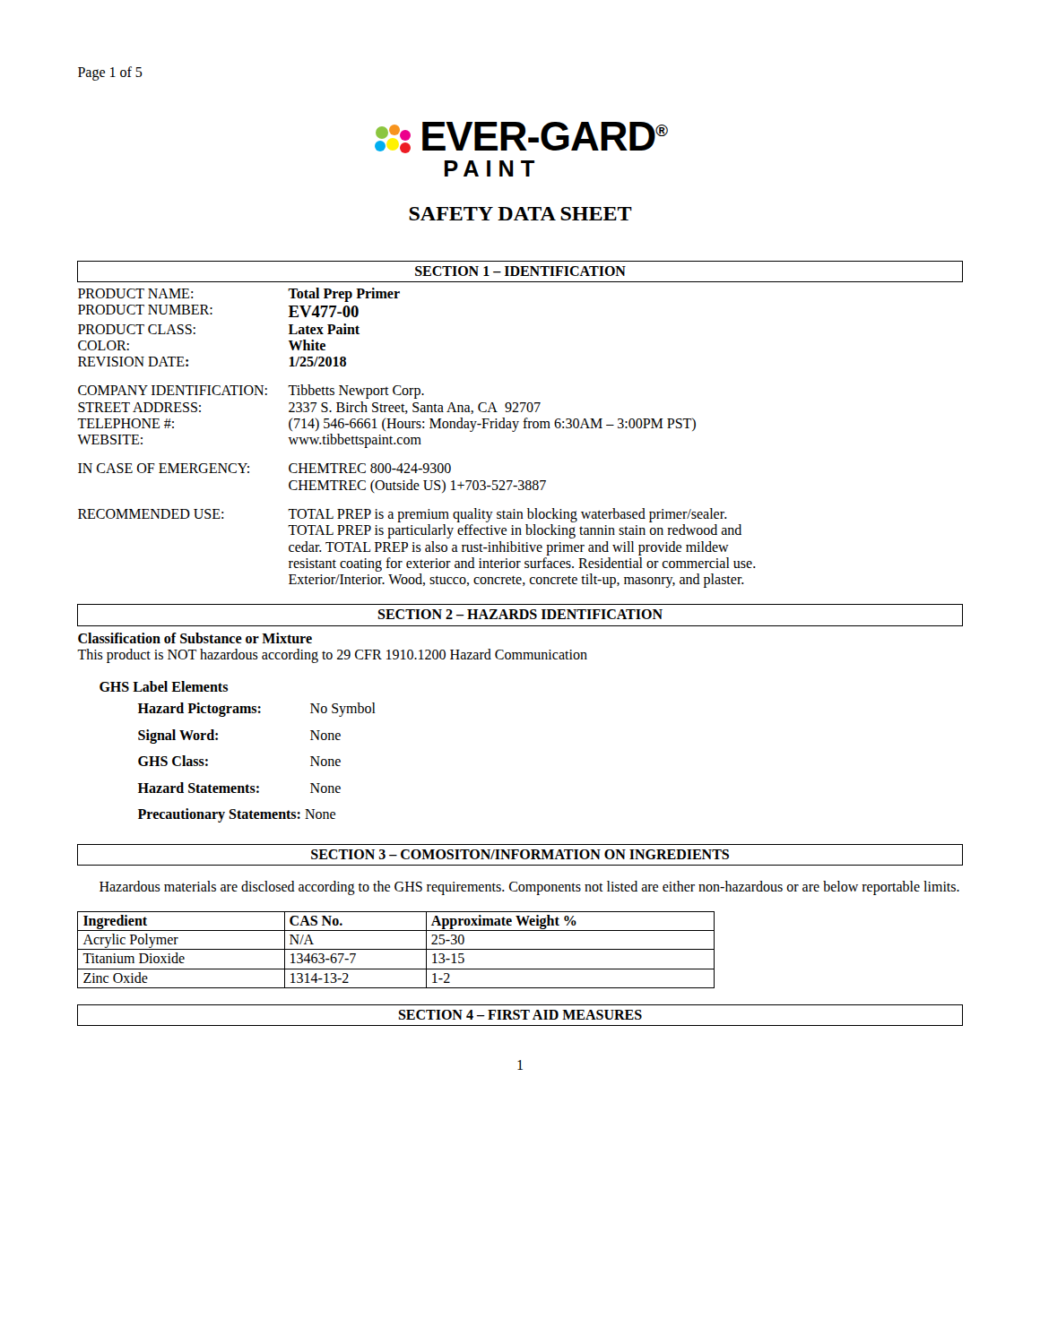Page 1 of 5
EVER-GARD®
PAINT
SAFETY DATA SHEET
SECTION 1 – IDENTIFICATION
| PRODUCT NAME: | Total Prep Primer |
| PRODUCT NUMBER: | EV477-00 |
| PRODUCT CLASS: | Latex Paint |
| COLOR: | White |
| REVISION DATE : | 1/25/2018 |
| COMPANY IDENTIFICATION: | Tibbetts Newport Corp. |
| STREET ADDRESS: | 2337 S. Birch Street, Santa Ana, CA 92707 |
| TELEPHONE #: | (714) 546-6661 (Hours: Monday-Friday from 6:30AM – 3:00PM PST) |
| WEBSITE: | www.tibbettspaint.com |
| IN CASE OF EMERGENCY: | CHEMTREC 800-424-9300 |
| | CHEMTREC (Outside US) 1+703-527-3887 |
| RECOMMENDED USE: | TOTAL PREP is a premium quality stain blocking waterbased primer/sealer. TOTAL PREP is particularly effective in blocking tannin stain on redwood and cedar. TOTAL PREP is also a rust-inhibitive primer and will provide mildew resistant coating for exterior and interior surfaces. Residential or commercial use. Exterior/Interior. Wood, stucco, concrete, concrete tilt-up, masonry, and plaster. |
SECTION 2 – HAZARDS IDENTIFICATION
Classification of Substance or Mixture
This product is NOT hazardous according to 29 CFR 1910.1200 Hazard Communication
GHS Label Elements
| Hazard Pictograms: | No Symbol |
| Signal Word: | None |
| GHS Class: | None |
| Hazard Statements: | None |
| Precautionary Statements: None |
SECTION 3 – COMOSITON/INFORMATION ON INGREDIENTS
Hazardous materials are disclosed according to the GHS requirements. Components not listed are either non-hazardous or are below reportable limits.
| Ingredient | CAS No. | Approximate Weight % |
| --- | --- | --- |
| Acrylic Polymer | N/A | 25-30 |
| Titanium Dioxide | 13463-67-7 | 13-15 |
| Zinc Oxide | 1314-13-2 | 1-2 |
SECTION 4 – FIRST AID MEASURES
1